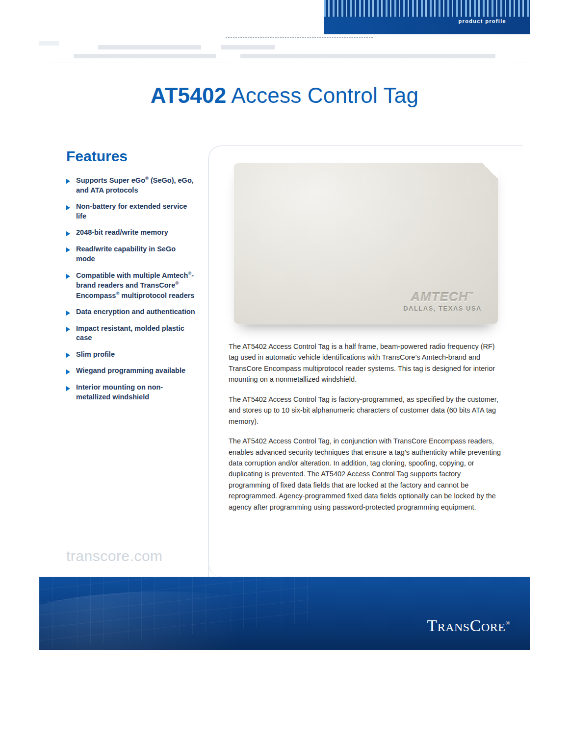product profile
AT5402 Access Control Tag
Features
Supports Super eGo® (SeGo), eGo, and ATA protocols
Non-battery for extended service life
2048-bit read/write memory
Read/write capability in SeGo mode
Compatible with multiple Amtech®-brand readers and TransCore® Encompass® multiprotocol readers
Data encryption and authentication
Impact resistant, molded plastic case
Slim profile
Wiegand programming available
Interior mounting on non-metallized windshield
AMTECH™
DALLAS, TEXAS USA
The AT5402 Access Control Tag is a half frame, beam-powered radio frequency (RF) tag used in automatic vehicle identifications with TransCore’s Amtech-brand and TransCore Encompass multiprotocol reader systems. This tag is designed for interior mounting on a nonmetallized windshield.
The AT5402 Access Control Tag is factory-programmed, as specified by the customer, and stores up to 10 six-bit alphanumeric characters of customer data (60 bits ATA tag memory).
The AT5402 Access Control Tag, in conjunction with TransCore Encompass readers, enables advanced security techniques that ensure a tag’s authenticity while preventing data corruption and/or alteration. In addition, tag cloning, spoofing, copying, or duplicating is prevented. The AT5402 Access Control Tag supports factory programming of fixed data fields that are locked at the factory and cannot be reprogrammed. Agency-programmed fixed data fields optionally can be locked by the agency after programming using password-protected programming equipment.
transcore.com
TRANSCORE®